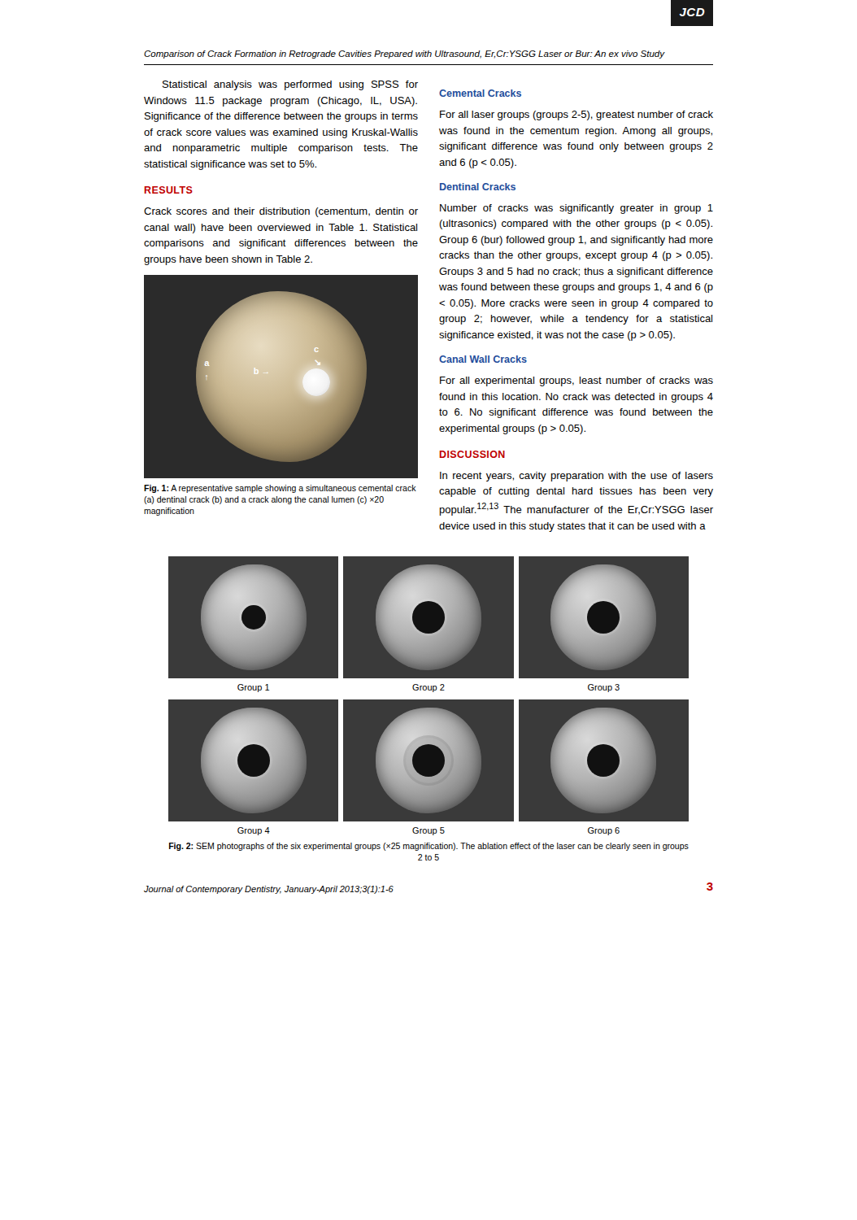JCD
Comparison of Crack Formation in Retrograde Cavities Prepared with Ultrasound, Er,Cr:YSGG Laser or Bur: An ex vivo Study
Statistical analysis was performed using SPSS for Windows 11.5 package program (Chicago, IL, USA). Significance of the difference between the groups in terms of crack score values was examined using Kruskal-Wallis and nonparametric multiple comparison tests. The statistical significance was set to 5%.
Results
Crack scores and their distribution (cementum, dentin or canal wall) have been overviewed in Table 1. Statistical comparisons and significant differences between the groups have been shown in Table 2.
a
↑
b →
c
↘
Fig. 1: A representative sample showing a simultaneous cemental crack (a) dentinal crack (b) and a crack along the canal lumen (c) ×20 magnification
Cemental Cracks
For all laser groups (groups 2-5), greatest number of crack was found in the cementum region. Among all groups, significant difference was found only between groups 2 and 6 (p < 0.05).
Dentinal Cracks
Number of cracks was significantly greater in group 1 (ultrasonics) compared with the other groups (p < 0.05). Group 6 (bur) followed group 1, and significantly had more cracks than the other groups, except group 4 (p > 0.05). Groups 3 and 5 had no crack; thus a significant difference was found between these groups and groups 1, 4 and 6 (p < 0.05). More cracks were seen in group 4 compared to group 2; however, while a tendency for a statistical significance existed, it was not the case (p > 0.05).
Canal Wall Cracks
For all experimental groups, least number of cracks was found in this location. No crack was detected in groups 4 to 6. No significant difference was found between the experimental groups (p > 0.05).
Discussion
In recent years, cavity preparation with the use of lasers capable of cutting dental hard tissues has been very popular.12,13 The manufacturer of the Er,Cr:YSGG laser device used in this study states that it can be used with a
Group 1
Group 2
Group 3
Group 4
Group 5
Group 6
Fig. 2: SEM photographs of the six experimental groups (×25 magnification). The ablation effect of the laser can be clearly seen in groups 2 to 5
Journal of Contemporary Dentistry, January-April 2013;3(1):1-6
3